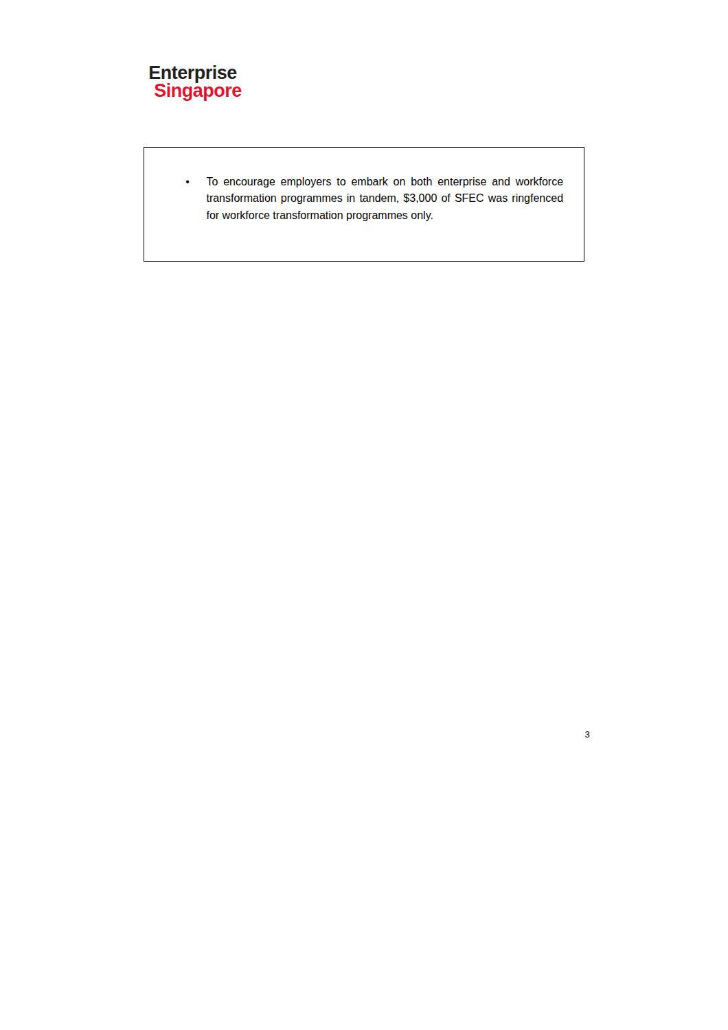Enterprise
Singapore
To encourage employers to embark on both enterprise and workforce transformation programmes in tandem, $3,000 of SFEC was ringfenced for workforce transformation programmes only.
3